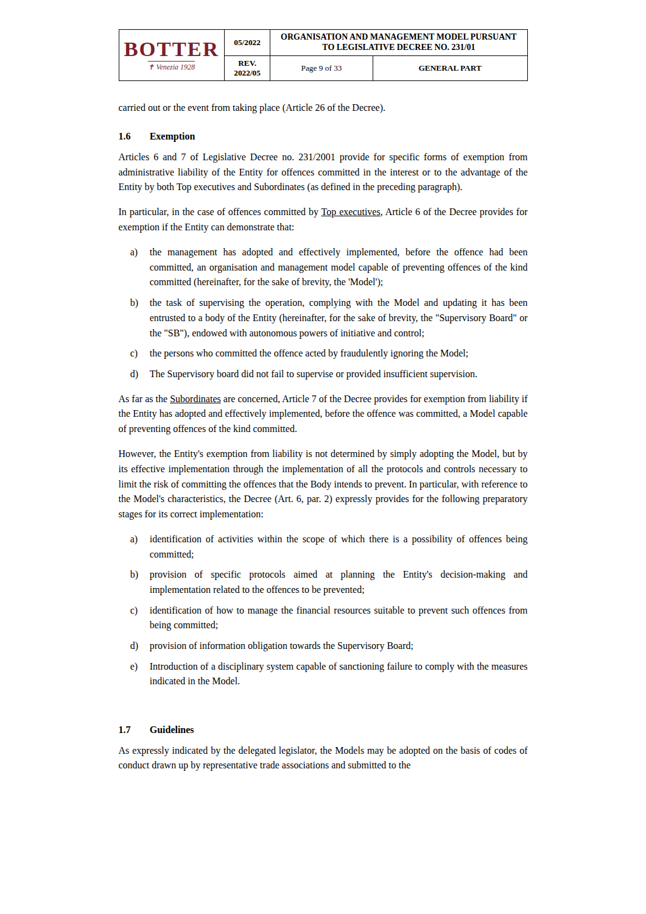| BOTTER ✝ Venezia 1928 | 05/2022 | ORGANISATION AND MANAGEMENT MODEL PURSUANT TO LEGISLATIVE DECREE NO. 231/01 |
| REV. 2022/05 | Page 9 of 33 | GENERAL PART |
carried out or the event from taking place (Article 26 of the Decree).
1.6 Exemption
Articles 6 and 7 of Legislative Decree no. 231/2001 provide for specific forms of exemption from administrative liability of the Entity for offences committed in the interest or to the advantage of the Entity by both Top executives and Subordinates (as defined in the preceding paragraph).
In particular, in the case of offences committed by Top executives, Article 6 of the Decree provides for exemption if the Entity can demonstrate that:
the management has adopted and effectively implemented, before the offence had been committed, an organisation and management model capable of preventing offences of the kind committed (hereinafter, for the sake of brevity, the 'Model');
the task of supervising the operation, complying with the Model and updating it has been entrusted to a body of the Entity (hereinafter, for the sake of brevity, the "Supervisory Board" or the "SB"), endowed with autonomous powers of initiative and control;
the persons who committed the offence acted by fraudulently ignoring the Model;
The Supervisory board did not fail to supervise or provided insufficient supervision.
As far as the Subordinates are concerned, Article 7 of the Decree provides for exemption from liability if the Entity has adopted and effectively implemented, before the offence was committed, a Model capable of preventing offences of the kind committed.
However, the Entity's exemption from liability is not determined by simply adopting the Model, but by its effective implementation through the implementation of all the protocols and controls necessary to limit the risk of committing the offences that the Body intends to prevent. In particular, with reference to the Model's characteristics, the Decree (Art. 6, par. 2) expressly provides for the following preparatory stages for its correct implementation:
identification of activities within the scope of which there is a possibility of offences being committed;
provision of specific protocols aimed at planning the Entity's decision-making and implementation related to the offences to be prevented;
identification of how to manage the financial resources suitable to prevent such offences from being committed;
provision of information obligation towards the Supervisory Board;
Introduction of a disciplinary system capable of sanctioning failure to comply with the measures indicated in the Model.
1.7 Guidelines
As expressly indicated by the delegated legislator, the Models may be adopted on the basis of codes of conduct drawn up by representative trade associations and submitted to the